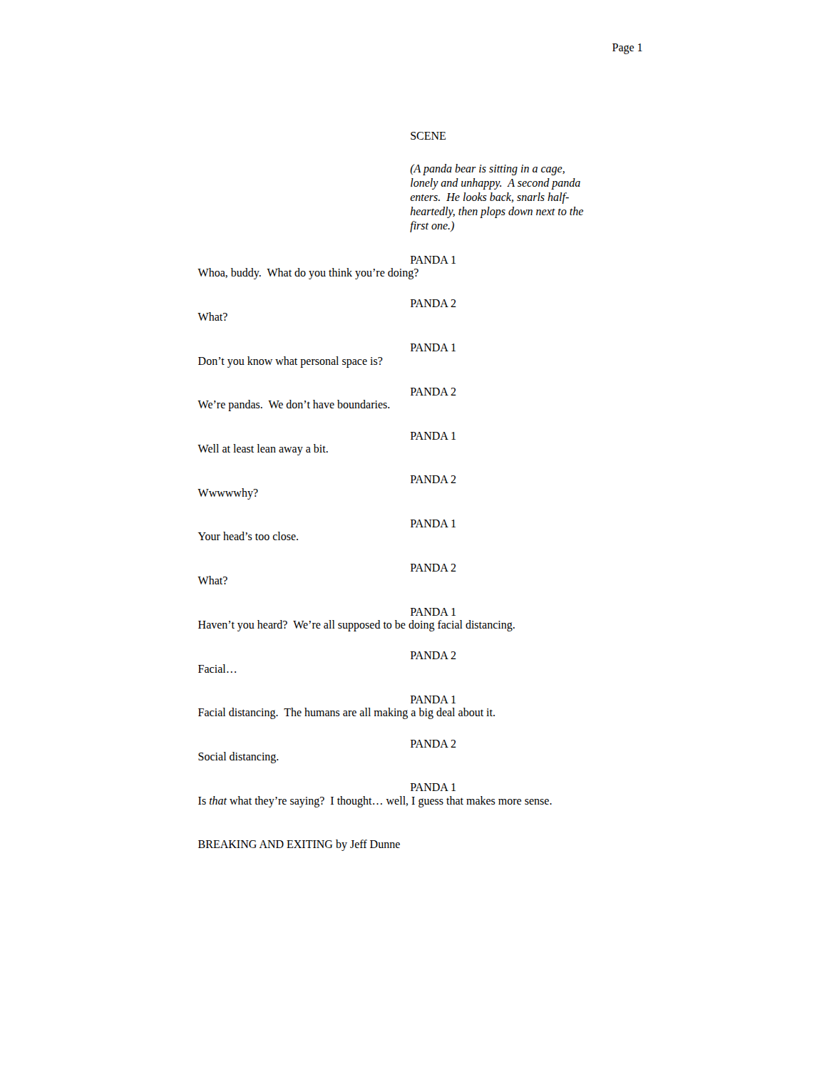Page 1
SCENE
(A panda bear is sitting in a cage, lonely and unhappy. A second panda enters. He looks back, snarls half-heartedly, then plops down next to the first one.)
PANDA 1
Whoa, buddy. What do you think you’re doing?
PANDA 2
What?
PANDA 1
Don’t you know what personal space is?
PANDA 2
We’re pandas. We don’t have boundaries.
PANDA 1
Well at least lean away a bit.
PANDA 2
Wwwwwhy?
PANDA 1
Your head’s too close.
PANDA 2
What?
PANDA 1
Haven’t you heard? We’re all supposed to be doing facial distancing.
PANDA 2
Facial…
PANDA 1
Facial distancing. The humans are all making a big deal about it.
PANDA 2
Social distancing.
PANDA 1
Is that what they’re saying? I thought… well, I guess that makes more sense.
BREAKING AND EXITING by Jeff Dunne